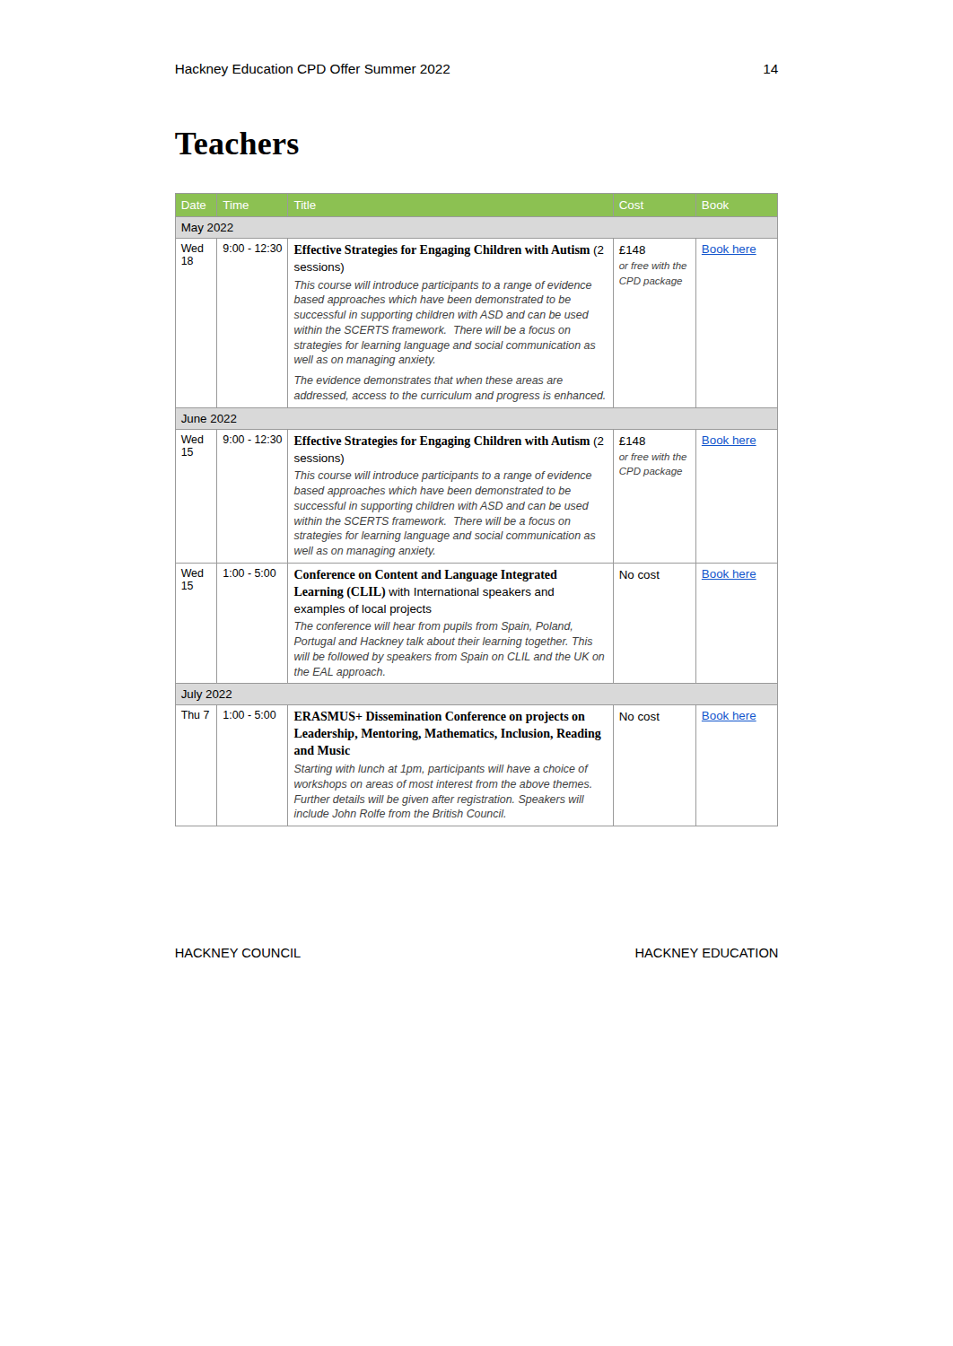Hackney Education CPD Offer Summer 2022 14
Teachers
| Date | Time | Title | Cost | Book |
| --- | --- | --- | --- | --- |
| May 2022 |
| Wed 18 | 9:00 - 12:30 | Effective Strategies for Engaging Children with Autism (2 sessions) This course will introduce participants to a range of evidence based approaches which have been demonstrated to be successful in supporting children with ASD and can be used within the SCERTS framework. There will be a focus on strategies for learning language and social communication as well as on managing anxiety. The evidence demonstrates that when these areas are addressed, access to the curriculum and progress is enhanced. | £148 or free with the CPD package | Book here |
| June 2022 |
| Wed 15 | 9:00 - 12:30 | Effective Strategies for Engaging Children with Autism (2 sessions) This course will introduce participants to a range of evidence based approaches which have been demonstrated to be successful in supporting children with ASD and can be used within the SCERTS framework. There will be a focus on strategies for learning language and social communication as well as on managing anxiety. | £148 or free with the CPD package | Book here |
| Wed 15 | 1:00 - 5:00 | Conference on Content and Language Integrated Learning (CLIL) with International speakers and examples of local projects The conference will hear from pupils from Spain, Poland, Portugal and Hackney talk about their learning together. This will be followed by speakers from Spain on CLIL and the UK on the EAL approach. | No cost | Book here |
| July 2022 |
| Thu 7 | 1:00 - 5:00 | ERASMUS+ Dissemination Conference on projects on Leadership, Mentoring, Mathematics, Inclusion, Reading and Music Starting with lunch at 1pm, participants will have a choice of workshops on areas of most interest from the above themes. Further details will be given after registration. Speakers will include John Rolfe from the British Council. | No cost | Book here |
HACKNEY COUNCIL HACKNEY EDUCATION